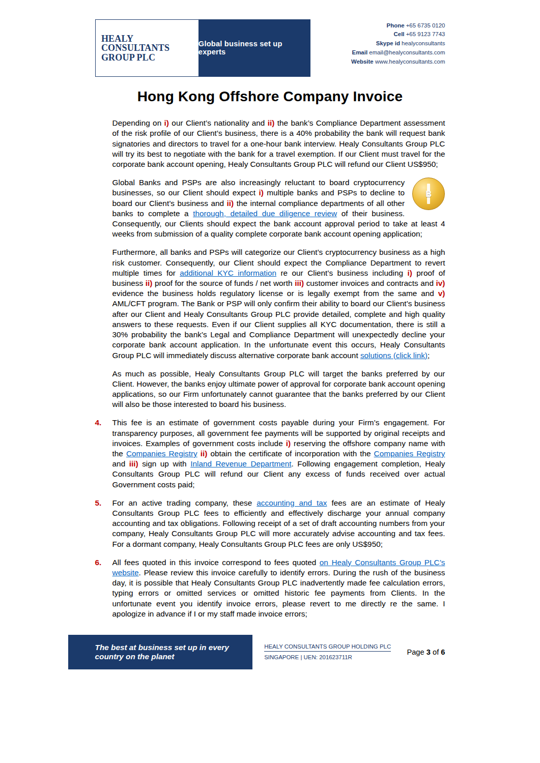HEALY
CONSULTANTS
GROUP PLC
Global business set up experts
Phone +65 6735 0120
Cell +65 9123 7743
Skype id healyconsultants
Email email@healyconsultants.com
Website www.healyconsultants.com
Hong Kong Offshore Company Invoice
Depending on i) our Client’s nationality and ii) the bank’s Compliance Department assessment of the risk profile of our Client’s business, there is a 40% probability the bank will request bank signatories and directors to travel for a one-hour bank interview. Healy Consultants Group PLC will try its best to negotiate with the bank for a travel exemption. If our Client must travel for the corporate bank account opening, Healy Consultants Group PLC will refund our Client US$950;
Global Banks and PSPs are also increasingly reluctant to board cryptocurrency businesses, so our Client should expect i) multiple banks and PSPs to decline to board our Client’s business and ii) the internal compliance departments of all other banks to complete a thorough, detailed due diligence review of their business. Consequently, our Clients should expect the bank account approval period to take at least 4 weeks from submission of a quality complete corporate bank account opening application;
Furthermore, all banks and PSPs will categorize our Client’s cryptocurrency business as a high risk customer. Consequently, our Client should expect the Compliance Department to revert multiple times for additional KYC information re our Client’s business including i) proof of business ii) proof for the source of funds / net worth iii) customer invoices and contracts and iv) evidence the business holds regulatory license or is legally exempt from the same and v) AML/CFT program. The Bank or PSP will only confirm their ability to board our Client’s business after our Client and Healy Consultants Group PLC provide detailed, complete and high quality answers to these requests. Even if our Client supplies all KYC documentation, there is still a 30% probability the bank’s Legal and Compliance Department will unexpectedly decline your corporate bank account application. In the unfortunate event this occurs, Healy Consultants Group PLC will immediately discuss alternative corporate bank account solutions (click link);
As much as possible, Healy Consultants Group PLC will target the banks preferred by our Client. However, the banks enjoy ultimate power of approval for corporate bank account opening applications, so our Firm unfortunately cannot guarantee that the banks preferred by our Client will also be those interested to board his business.
4. This fee is an estimate of government costs payable during your Firm’s engagement. For transparency purposes, all government fee payments will be supported by original receipts and invoices. Examples of government costs include i) reserving the offshore company name with the Companies Registry ii) obtain the certificate of incorporation with the Companies Registry and iii) sign up with Inland Revenue Department. Following engagement completion, Healy Consultants Group PLC will refund our Client any excess of funds received over actual Government costs paid;
5. For an active trading company, these accounting and tax fees are an estimate of Healy Consultants Group PLC fees to efficiently and effectively discharge your annual company accounting and tax obligations. Following receipt of a set of draft accounting numbers from your company, Healy Consultants Group PLC will more accurately advise accounting and tax fees. For a dormant company, Healy Consultants Group PLC fees are only US$950;
6. All fees quoted in this invoice correspond to fees quoted on Healy Consultants Group PLC’s website. Please review this invoice carefully to identify errors. During the rush of the business day, it is possible that Healy Consultants Group PLC inadvertently made fee calculation errors, typing errors or omitted services or omitted historic fee payments from Clients. In the unfortunate event you identify invoice errors, please revert to me directly re the same. I apologize in advance if I or my staff made invoice errors;
The best at business set up in every country on the planet
HEALY CONSULTANTS GROUP HOLDING PLC
SINGAPORE | UEN: 201623711R
Page 3 of 6